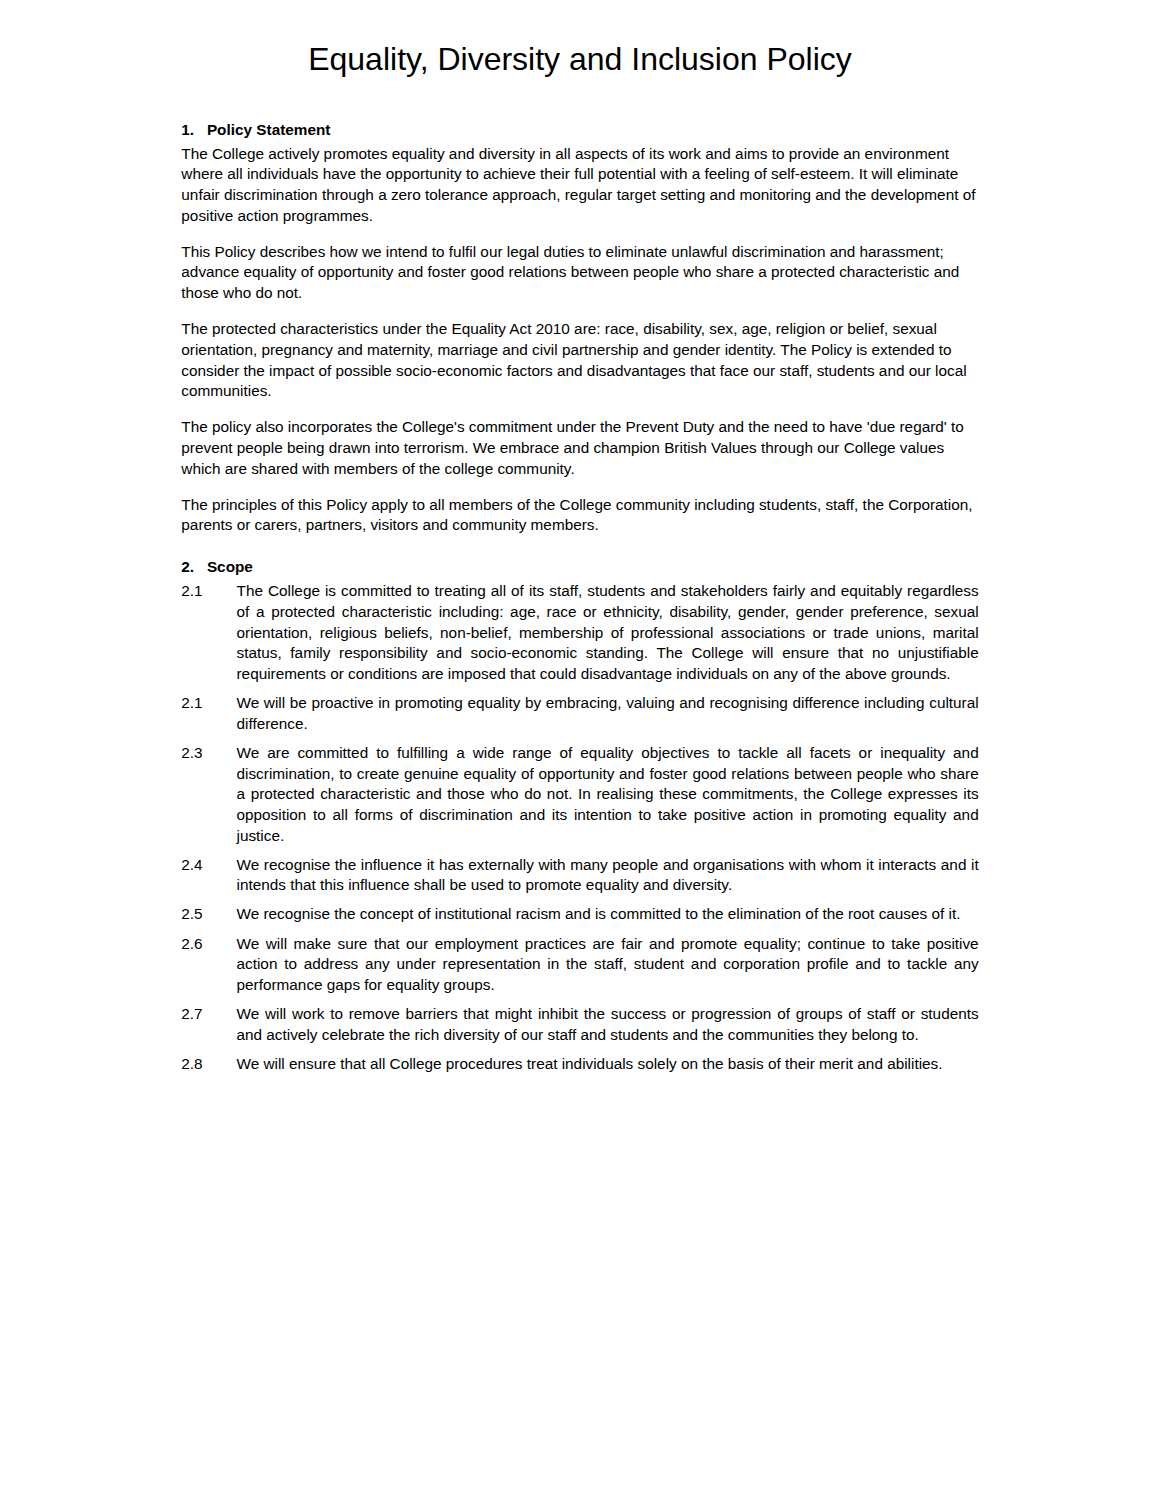Equality, Diversity and Inclusion Policy
1. Policy Statement
The College actively promotes equality and diversity in all aspects of its work and aims to provide an environment where all individuals have the opportunity to achieve their full potential with a feeling of self-esteem. It will eliminate unfair discrimination through a zero tolerance approach, regular target setting and monitoring and the development of positive action programmes.
This Policy describes how we intend to fulfil our legal duties to eliminate unlawful discrimination and harassment; advance equality of opportunity and foster good relations between people who share a protected characteristic and those who do not.
The protected characteristics under the Equality Act 2010 are: race, disability, sex, age, religion or belief, sexual orientation, pregnancy and maternity, marriage and civil partnership and gender identity. The Policy is extended to consider the impact of possible socio-economic factors and disadvantages that face our staff, students and our local communities.
The policy also incorporates the College's commitment under the Prevent Duty and the need to have 'due regard' to prevent people being drawn into terrorism. We embrace and champion British Values through our College values which are shared with members of the college community.
The principles of this Policy apply to all members of the College community including students, staff, the Corporation, parents or carers, partners, visitors and community members.
2. Scope
2.1 The College is committed to treating all of its staff, students and stakeholders fairly and equitably regardless of a protected characteristic including: age, race or ethnicity, disability, gender, gender preference, sexual orientation, religious beliefs, non-belief, membership of professional associations or trade unions, marital status, family responsibility and socio-economic standing. The College will ensure that no unjustifiable requirements or conditions are imposed that could disadvantage individuals on any of the above grounds.
2.1 We will be proactive in promoting equality by embracing, valuing and recognising difference including cultural difference.
2.3 We are committed to fulfilling a wide range of equality objectives to tackle all facets or inequality and discrimination, to create genuine equality of opportunity and foster good relations between people who share a protected characteristic and those who do not. In realising these commitments, the College expresses its opposition to all forms of discrimination and its intention to take positive action in promoting equality and justice.
2.4 We recognise the influence it has externally with many people and organisations with whom it interacts and it intends that this influence shall be used to promote equality and diversity.
2.5 We recognise the concept of institutional racism and is committed to the elimination of the root causes of it.
2.6 We will make sure that our employment practices are fair and promote equality; continue to take positive action to address any under representation in the staff, student and corporation profile and to tackle any performance gaps for equality groups.
2.7 We will work to remove barriers that might inhibit the success or progression of groups of staff or students and actively celebrate the rich diversity of our staff and students and the communities they belong to.
2.8 We will ensure that all College procedures treat individuals solely on the basis of their merit and abilities.